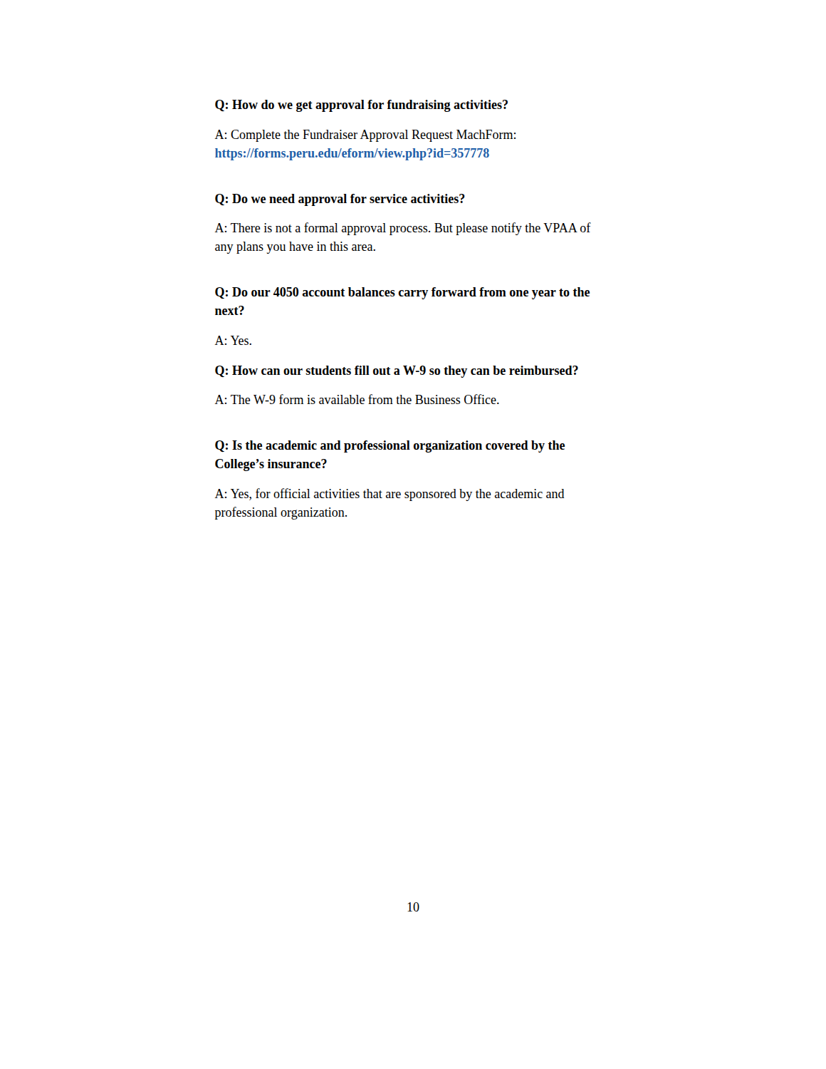Q: How do we get approval for fundraising activities?
A: Complete the Fundraiser Approval Request MachForm:
https://forms.peru.edu/eform/view.php?id=357778
Q: Do we need approval for service activities?
A: There is not a formal approval process. But please notify the VPAA of any plans you have in this area.
Q: Do our 4050 account balances carry forward from one year to the next?
A: Yes.
Q: How can our students fill out a W-9 so they can be reimbursed?
A: The W-9 form is available from the Business Office.
Q: Is the academic and professional organization covered by the College’s insurance?
A: Yes, for official activities that are sponsored by the academic and professional organization.
10